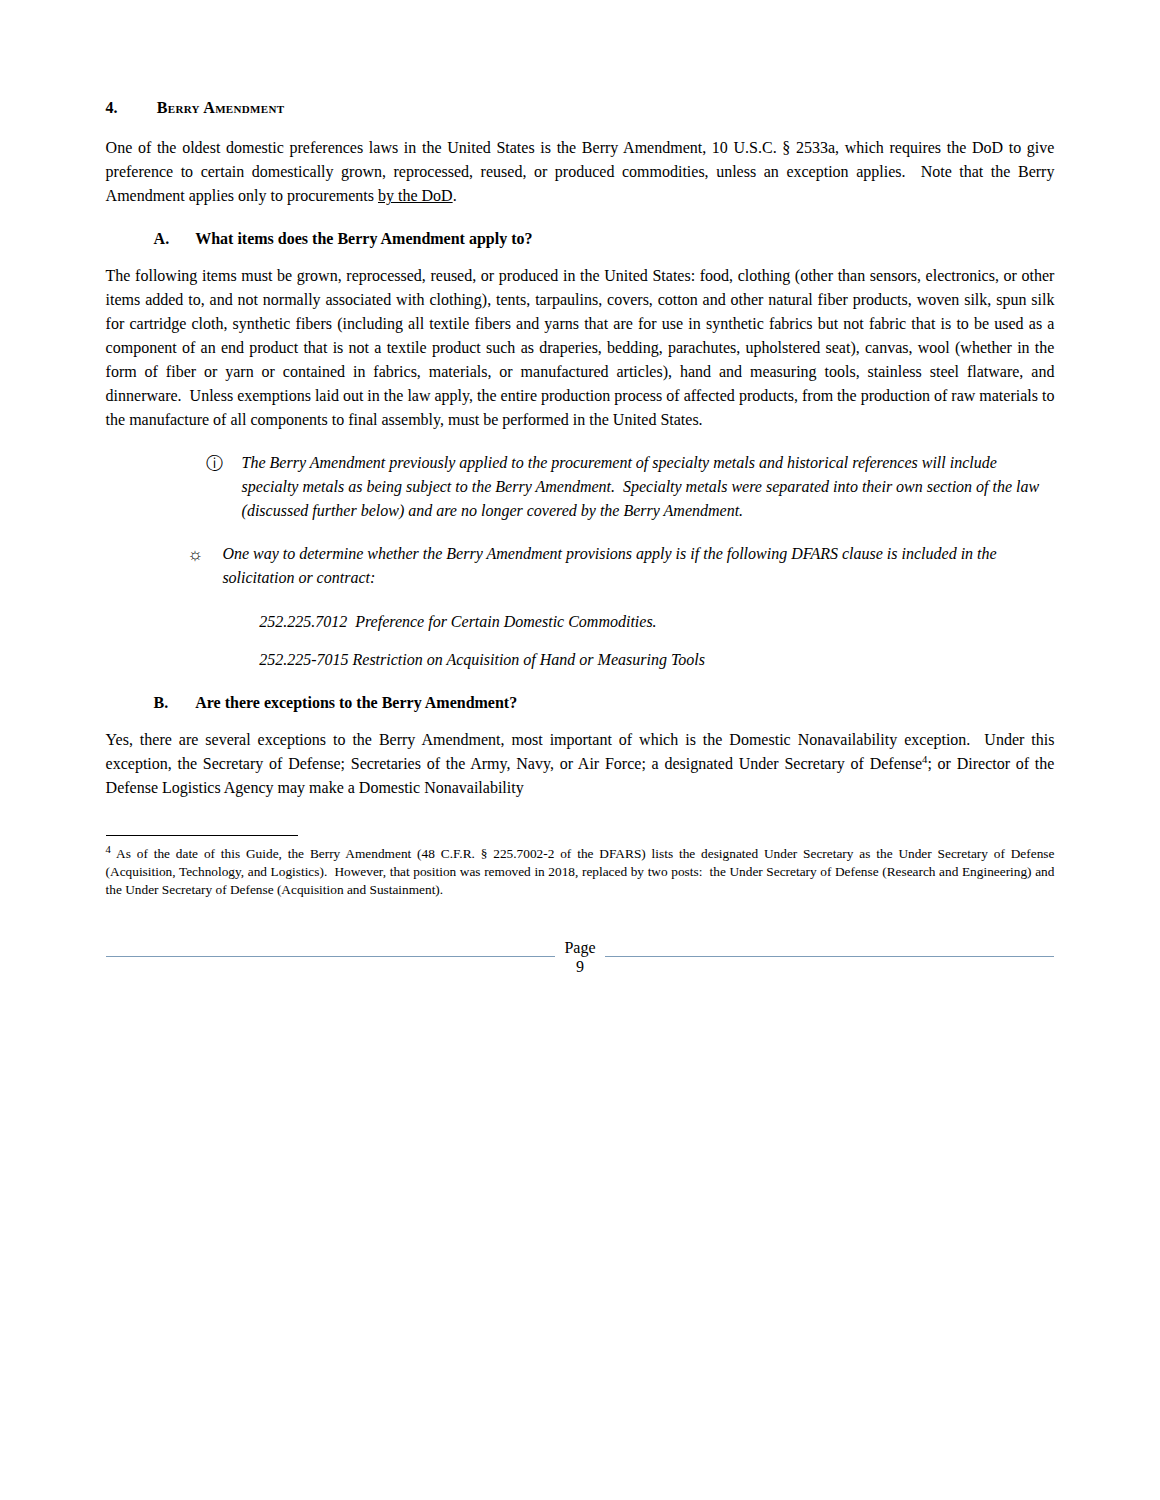4. Berry Amendment
One of the oldest domestic preferences laws in the United States is the Berry Amendment, 10 U.S.C. § 2533a, which requires the DoD to give preference to certain domestically grown, reprocessed, reused, or produced commodities, unless an exception applies. Note that the Berry Amendment applies only to procurements by the DoD.
A. What items does the Berry Amendment apply to?
The following items must be grown, reprocessed, reused, or produced in the United States: food, clothing (other than sensors, electronics, or other items added to, and not normally associated with clothing), tents, tarpaulins, covers, cotton and other natural fiber products, woven silk, spun silk for cartridge cloth, synthetic fibers (including all textile fibers and yarns that are for use in synthetic fabrics but not fabric that is to be used as a component of an end product that is not a textile product such as draperies, bedding, parachutes, upholstered seat), canvas, wool (whether in the form of fiber or yarn or contained in fabrics, materials, or manufactured articles), hand and measuring tools, stainless steel flatware, and dinnerware. Unless exemptions laid out in the law apply, the entire production process of affected products, from the production of raw materials to the manufacture of all components to final assembly, must be performed in the United States.
ⓘ The Berry Amendment previously applied to the procurement of specialty metals and historical references will include specialty metals as being subject to the Berry Amendment. Specialty metals were separated into their own section of the law (discussed further below) and are no longer covered by the Berry Amendment.
☼ One way to determine whether the Berry Amendment provisions apply is if the following DFARS clause is included in the solicitation or contract:
252.225.7012 Preference for Certain Domestic Commodities.
252.225-7015 Restriction on Acquisition of Hand or Measuring Tools
B. Are there exceptions to the Berry Amendment?
Yes, there are several exceptions to the Berry Amendment, most important of which is the Domestic Nonavailability exception. Under this exception, the Secretary of Defense; Secretaries of the Army, Navy, or Air Force; a designated Under Secretary of Defense4; or Director of the Defense Logistics Agency may make a Domestic Nonavailability
4 As of the date of this Guide, the Berry Amendment (48 C.F.R. § 225.7002-2 of the DFARS) lists the designated Under Secretary as the Under Secretary of Defense (Acquisition, Technology, and Logistics). However, that position was removed in 2018, replaced by two posts: the Under Secretary of Defense (Research and Engineering) and the Under Secretary of Defense (Acquisition and Sustainment).
Page
9